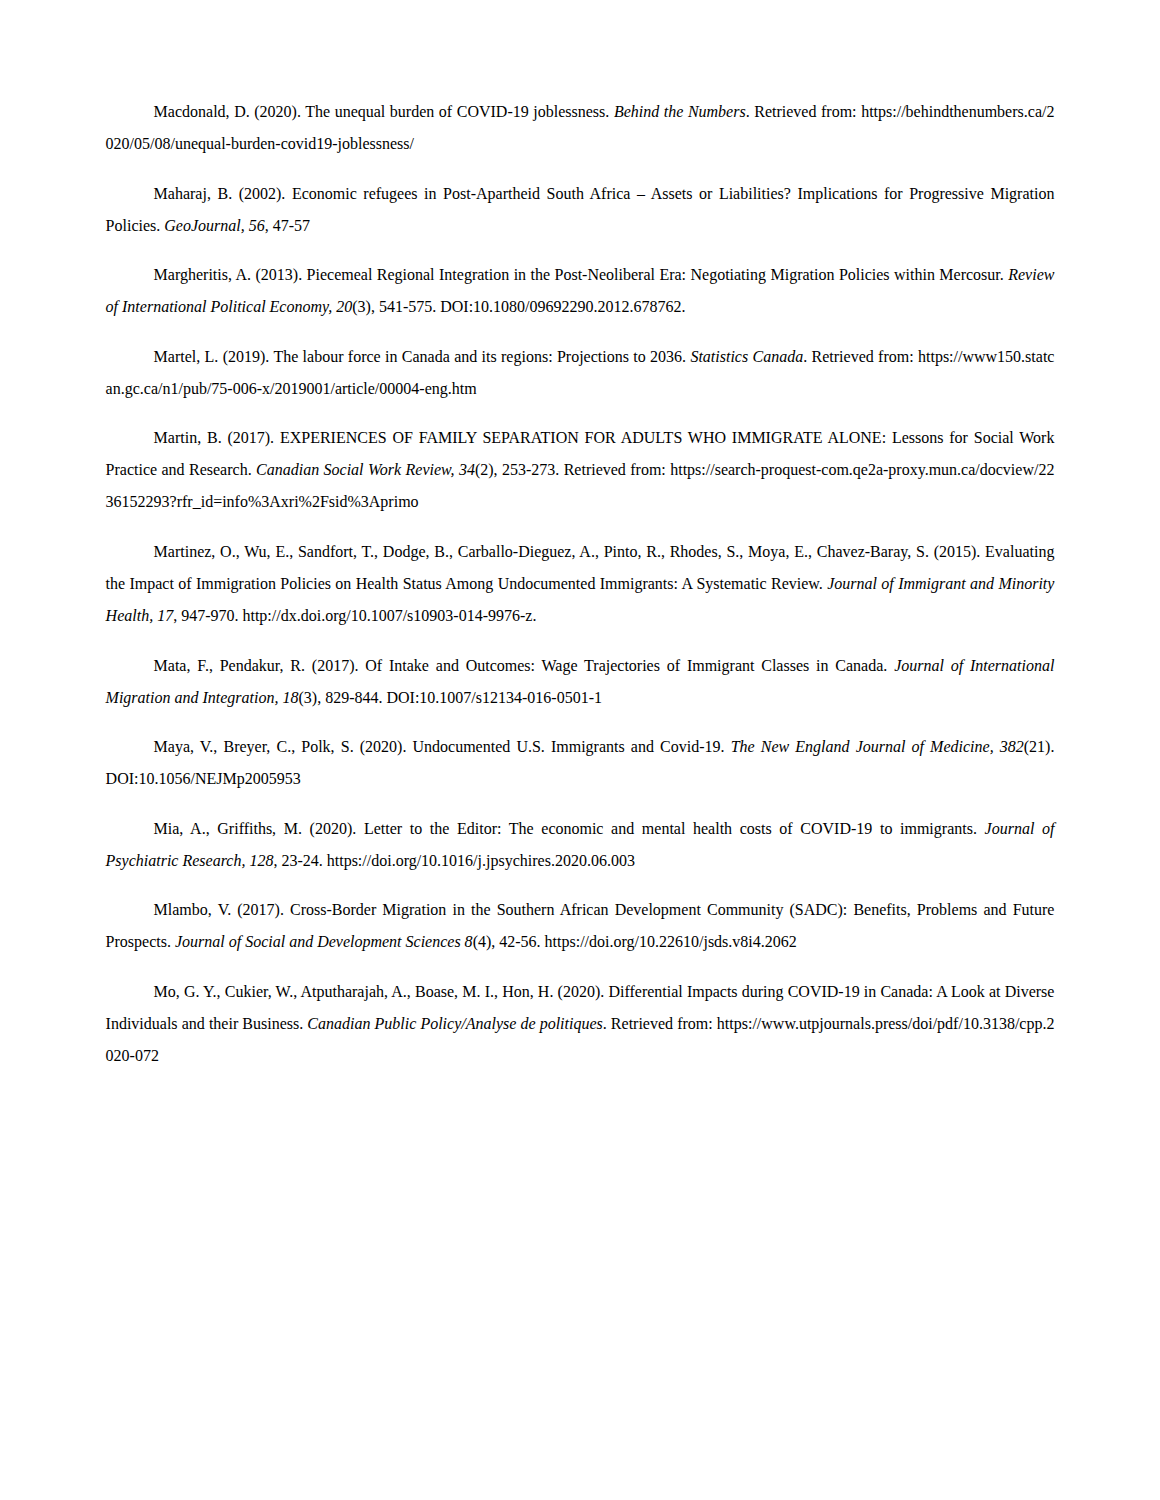Macdonald, D. (2020). The unequal burden of COVID-19 joblessness. Behind the Numbers. Retrieved from: https://behindthenumbers.ca/2020/05/08/unequal-burden-covid19-joblessness/
Maharaj, B. (2002). Economic refugees in Post-Apartheid South Africa – Assets or Liabilities? Implications for Progressive Migration Policies. GeoJournal, 56, 47-57
Margheritis, A. (2013). Piecemeal Regional Integration in the Post-Neoliberal Era: Negotiating Migration Policies within Mercosur. Review of International Political Economy, 20(3), 541-575. DOI:10.1080/09692290.2012.678762.
Martel, L. (2019). The labour force in Canada and its regions: Projections to 2036. Statistics Canada. Retrieved from: https://www150.statcan.gc.ca/n1/pub/75-006-x/2019001/article/00004-eng.htm
Martin, B. (2017). Experiences of family separation for adults who immigrate alone: Lessons for Social Work Practice and Research. Canadian Social Work Review, 34(2), 253-273. Retrieved from: https://search-proquest-com.qe2a-proxy.mun.ca/docview/2236152293?rfr_id=info%3Axri%2Fsid%3Aprimo
Martinez, O., Wu, E., Sandfort, T., Dodge, B., Carballo-Dieguez, A., Pinto, R., Rhodes, S., Moya, E., Chavez-Baray, S. (2015). Evaluating the Impact of Immigration Policies on Health Status Among Undocumented Immigrants: A Systematic Review. Journal of Immigrant and Minority Health, 17, 947-970. http://dx.doi.org/10.1007/s10903-014-9976-z.
Mata, F., Pendakur, R. (2017). Of Intake and Outcomes: Wage Trajectories of Immigrant Classes in Canada. Journal of International Migration and Integration, 18(3), 829-844. DOI:10.1007/s12134-016-0501-1
Maya, V., Breyer, C., Polk, S. (2020). Undocumented U.S. Immigrants and Covid-19. The New England Journal of Medicine, 382(21). DOI:10.1056/NEJMp2005953
Mia, A., Griffiths, M. (2020). Letter to the Editor: The economic and mental health costs of COVID-19 to immigrants. Journal of Psychiatric Research, 128, 23-24. https://doi.org/10.1016/j.jpsychires.2020.06.003
Mlambo, V. (2017). Cross-Border Migration in the Southern African Development Community (SADC): Benefits, Problems and Future Prospects. Journal of Social and Development Sciences 8(4), 42-56. https://doi.org/10.22610/jsds.v8i4.2062
Mo, G. Y., Cukier, W., Atputharajah, A., Boase, M. I., Hon, H. (2020). Differential Impacts during COVID-19 in Canada: A Look at Diverse Individuals and their Business. Canadian Public Policy/Analyse de politiques. Retrieved from: https://www.utpjournals.press/doi/pdf/10.3138/cpp.2020-072